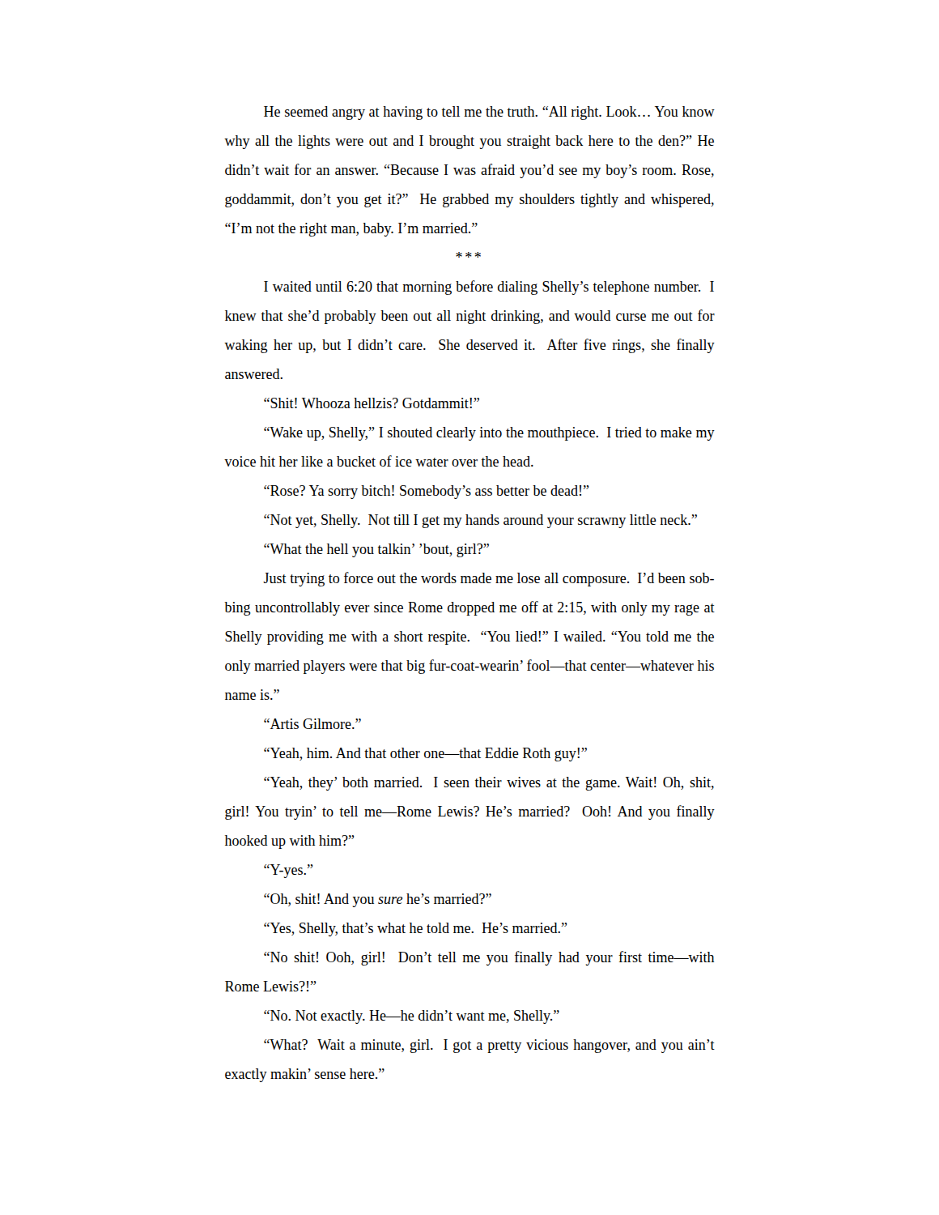He seemed angry at having to tell me the truth. “All right. Look… You know why all the lights were out and I brought you straight back here to the den?” He didn’t wait for an answer. “Because I was afraid you’d see my boy’s room. Rose, goddammit, don’t you get it?” He grabbed my shoulders tightly and whispered, “I’m not the right man, baby. I’m married.”
***
I waited until 6:20 that morning before dialing Shelly’s telephone number. I knew that she’d probably been out all night drinking, and would curse me out for waking her up, but I didn’t care. She deserved it. After five rings, she finally answered.
“Shit! Whooza hellzis? Gotdammit!”
“Wake up, Shelly,” I shouted clearly into the mouthpiece. I tried to make my voice hit her like a bucket of ice water over the head.
“Rose? Ya sorry bitch! Somebody’s ass better be dead!”
“Not yet, Shelly. Not till I get my hands around your scrawny little neck.”
“What the hell you talkin’ ’bout, girl?”
Just trying to force out the words made me lose all composure. I’d been sobbing uncontrollably ever since Rome dropped me off at 2:15, with only my rage at Shelly providing me with a short respite. “You lied!” I wailed. “You told me the only married players were that big fur-coat-wearin’ fool—that center—whatever his name is.”
“Artis Gilmore.”
“Yeah, him. And that other one—that Eddie Roth guy!”
“Yeah, they’ both married. I seen their wives at the game. Wait! Oh, shit, girl! You tryin’ to tell me—Rome Lewis? He’s married? Ooh! And you finally hooked up with him?”
“Y-yes.”
“Oh, shit! And you sure he’s married?”
“Yes, Shelly, that’s what he told me. He’s married.”
“No shit! Ooh, girl! Don’t tell me you finally had your first time—with Rome Lewis?!”
“No. Not exactly. He—he didn’t want me, Shelly.”
“What? Wait a minute, girl. I got a pretty vicious hangover, and you ain’t exactly makin’ sense here.”